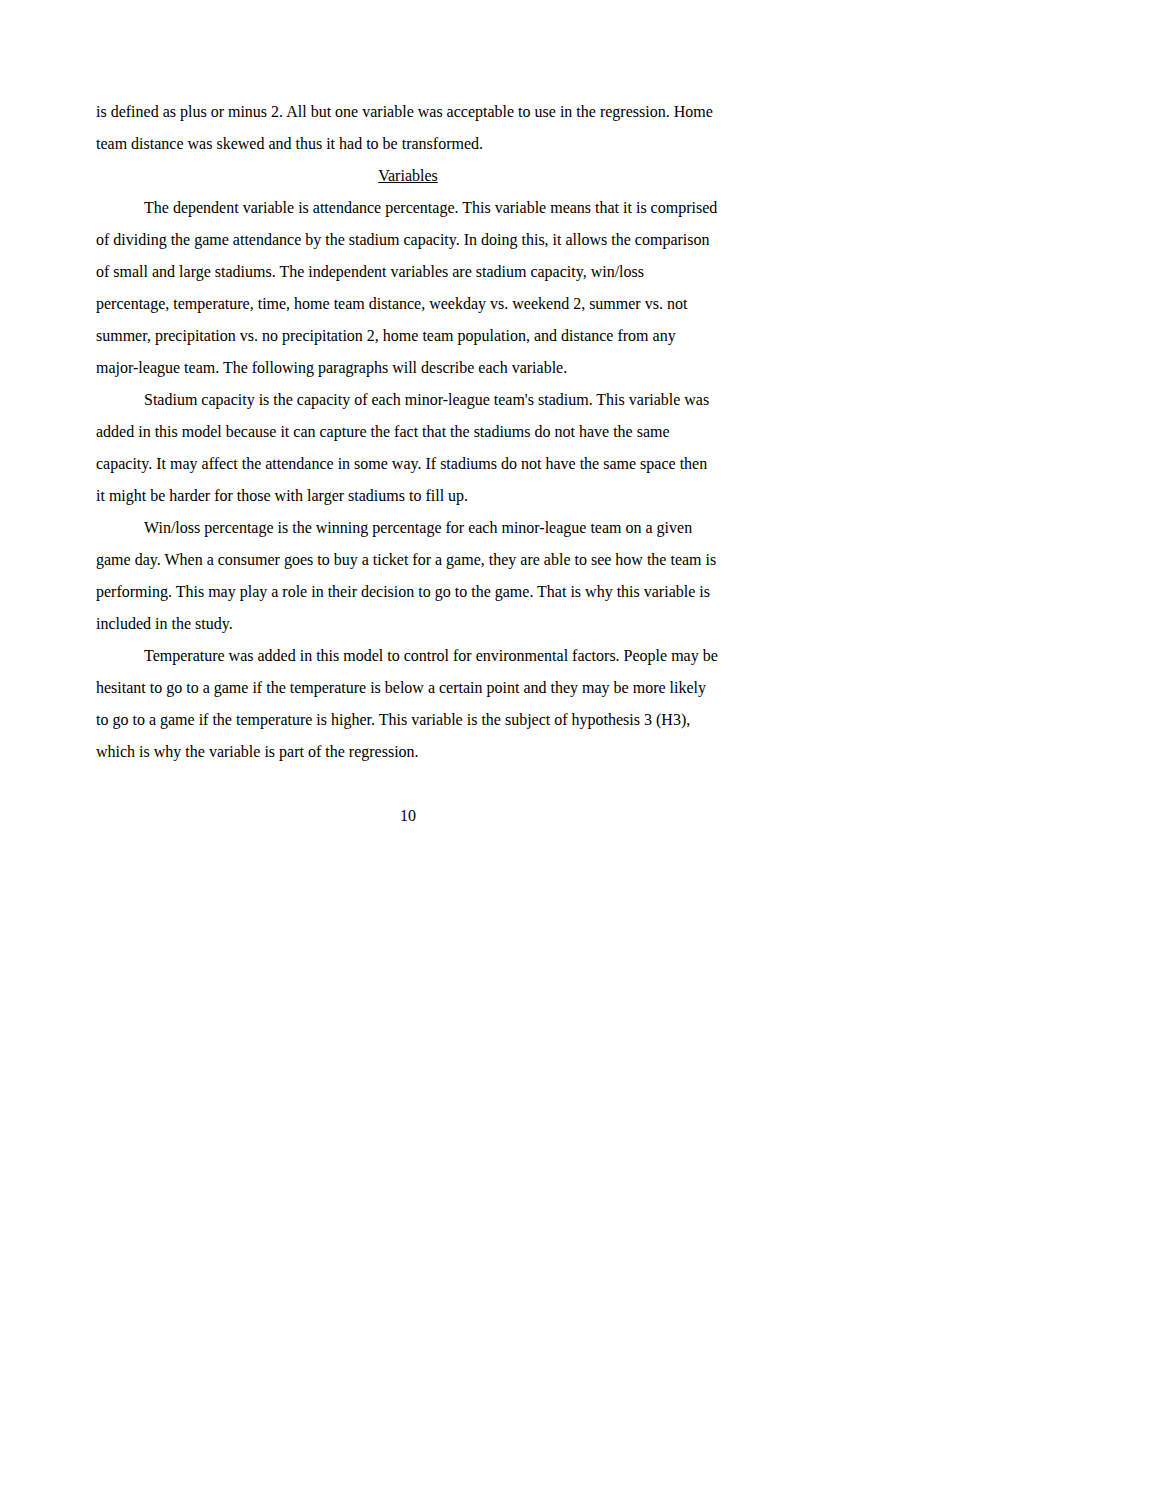is defined as plus or minus 2. All but one variable was acceptable to use in the regression. Home team distance was skewed and thus it had to be transformed.
Variables
The dependent variable is attendance percentage. This variable means that it is comprised of dividing the game attendance by the stadium capacity. In doing this, it allows the comparison of small and large stadiums. The independent variables are stadium capacity, win/loss percentage, temperature, time, home team distance, weekday vs. weekend 2, summer vs. not summer, precipitation vs. no precipitation 2, home team population, and distance from any major-league team. The following paragraphs will describe each variable.
Stadium capacity is the capacity of each minor-league team's stadium. This variable was added in this model because it can capture the fact that the stadiums do not have the same capacity. It may affect the attendance in some way. If stadiums do not have the same space then it might be harder for those with larger stadiums to fill up.
Win/loss percentage is the winning percentage for each minor-league team on a given game day. When a consumer goes to buy a ticket for a game, they are able to see how the team is performing. This may play a role in their decision to go to the game. That is why this variable is included in the study.
Temperature was added in this model to control for environmental factors. People may be hesitant to go to a game if the temperature is below a certain point and they may be more likely to go to a game if the temperature is higher. This variable is the subject of hypothesis 3 (H3), which is why the variable is part of the regression.
10